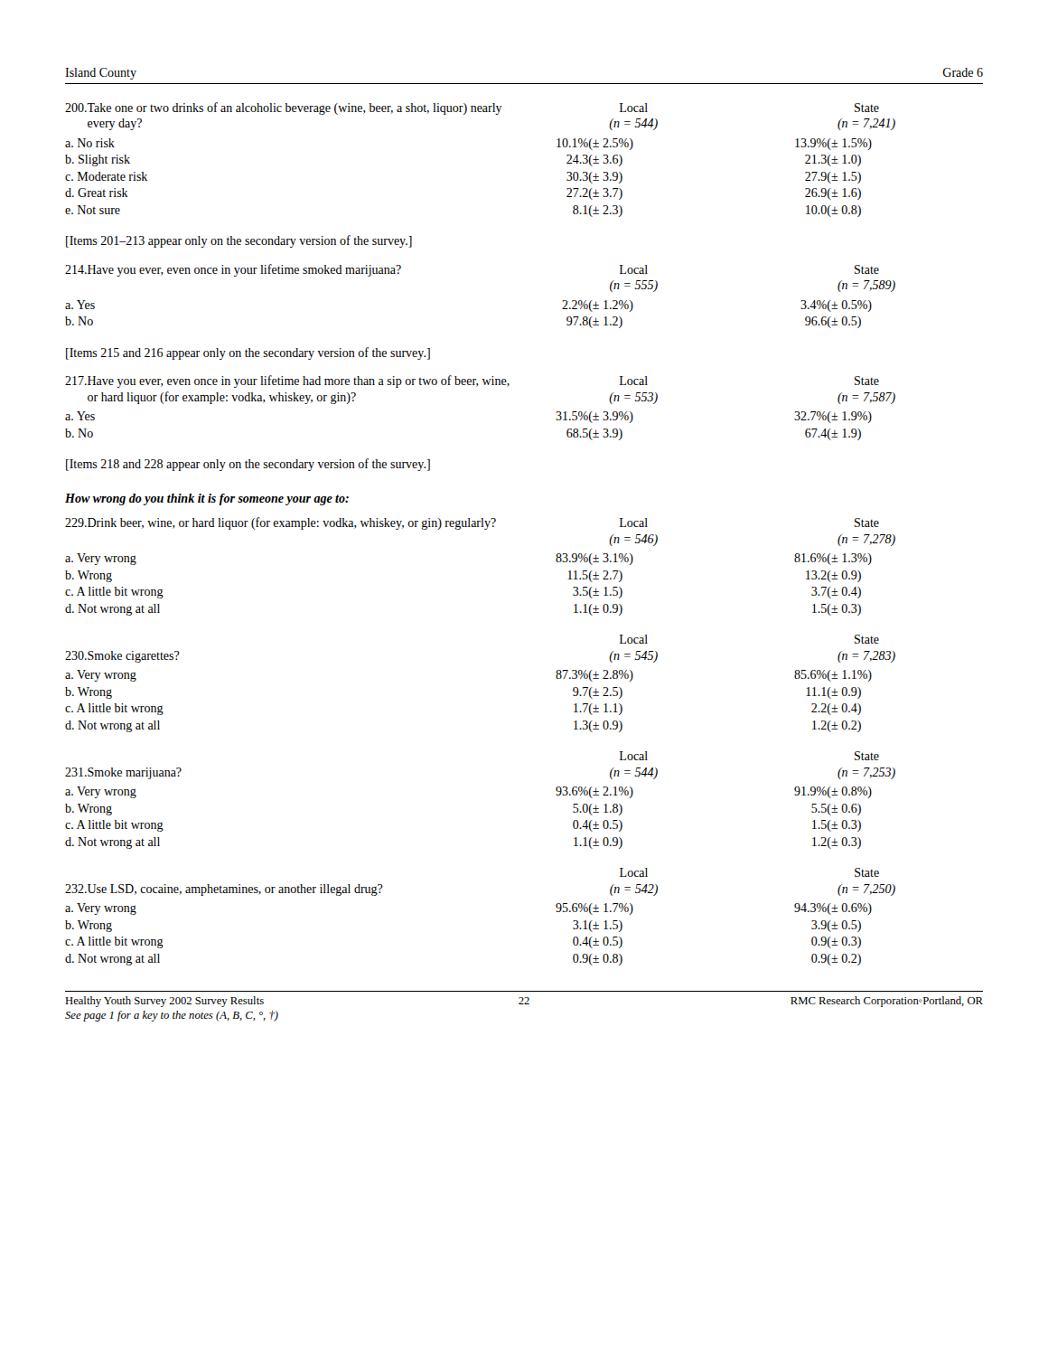Island County Grade 6
| 200. | Take one or two drinks of an alcoholic beverage (wine, beer, a shot, liquor) nearly every day? | Local ( n = 544) | State ( n = 7,241) |
| | a. No risk | 10.1% | (± 2.5%) | 13.9% | (± 1.5%) |
| | b. Slight risk | 24.3 | (± 3.6) | 21.3 | (± 1.0) |
| | c. Moderate risk | 30.3 | (± 3.9) | 27.9 | (± 1.5) |
| | d. Great risk | 27.2 | (± 3.7) | 26.9 | (± 1.6) |
| | e. Not sure | 8.1 | (± 2.3) | 10.0 | (± 0.8) |
[Items 201–213 appear only on the secondary version of the survey.]
| 214. | Have you ever, even once in your lifetime smoked marijuana? | Local ( n = 555) | State ( n = 7,589) |
| | a. Yes | 2.2% | (± 1.2%) | 3.4% | (± 0.5%) |
| | b. No | 97.8 | (± 1.2) | 96.6 | (± 0.5) |
[Items 215 and 216 appear only on the secondary version of the survey.]
| 217. | Have you ever, even once in your lifetime had more than a sip or two of beer, wine, or hard liquor (for example: vodka, whiskey, or gin)? | Local ( n = 553) | State ( n = 7,587) |
| | a. Yes | 31.5% | (± 3.9%) | 32.7% | (± 1.9%) |
| | b. No | 68.5 | (± 3.9) | 67.4 | (± 1.9) |
[Items 218 and 228 appear only on the secondary version of the survey.]
How wrong do you think it is for someone your age to:
| 229. | Drink beer, wine, or hard liquor (for example: vodka, whiskey, or gin) regularly? | Local ( n = 546) | State ( n = 7,278) |
| | a. Very wrong | 83.9% | (± 3.1%) | 81.6% | (± 1.3%) |
| | b. Wrong | 11.5 | (± 2.7) | 13.2 | (± 0.9) |
| | c. A little bit wrong | 3.5 | (± 1.5) | 3.7 | (± 0.4) |
| | d. Not wrong at all | 1.1 | (± 0.9) | 1.5 | (± 0.3) |
| | | Local | State |
| 230. | Smoke cigarettes? | ( n = 545) | ( n = 7,283) |
| | a. Very wrong | 87.3% | (± 2.8%) | 85.6% | (± 1.1%) |
| | b. Wrong | 9.7 | (± 2.5) | 11.1 | (± 0.9) |
| | c. A little bit wrong | 1.7 | (± 1.1) | 2.2 | (± 0.4) |
| | d. Not wrong at all | 1.3 | (± 0.9) | 1.2 | (± 0.2) |
| | | Local | State |
| 231. | Smoke marijuana? | ( n = 544) | ( n = 7,253) |
| | a. Very wrong | 93.6% | (± 2.1%) | 91.9% | (± 0.8%) |
| | b. Wrong | 5.0 | (± 1.8) | 5.5 | (± 0.6) |
| | c. A little bit wrong | 0.4 | (± 0.5) | 1.5 | (± 0.3) |
| | d. Not wrong at all | 1.1 | (± 0.9) | 1.2 | (± 0.3) |
| | | Local | State |
| 232. | Use LSD, cocaine, amphetamines, or another illegal drug? | ( n = 542) | ( n = 7,250) |
| | a. Very wrong | 95.6% | (± 1.7%) | 94.3% | (± 0.6%) |
| | b. Wrong | 3.1 | (± 1.5) | 3.9 | (± 0.5) |
| | c. A little bit wrong | 0.4 | (± 0.5) | 0.9 | (± 0.3) |
| | d. Not wrong at all | 0.9 | (± 0.8) | 0.9 | (± 0.2) |
Healthy Youth Survey 2002 Survey Results See page 1 for a key to the notes (A, B, C, °, †)
22
RMC Research Corporation◦Portland, OR